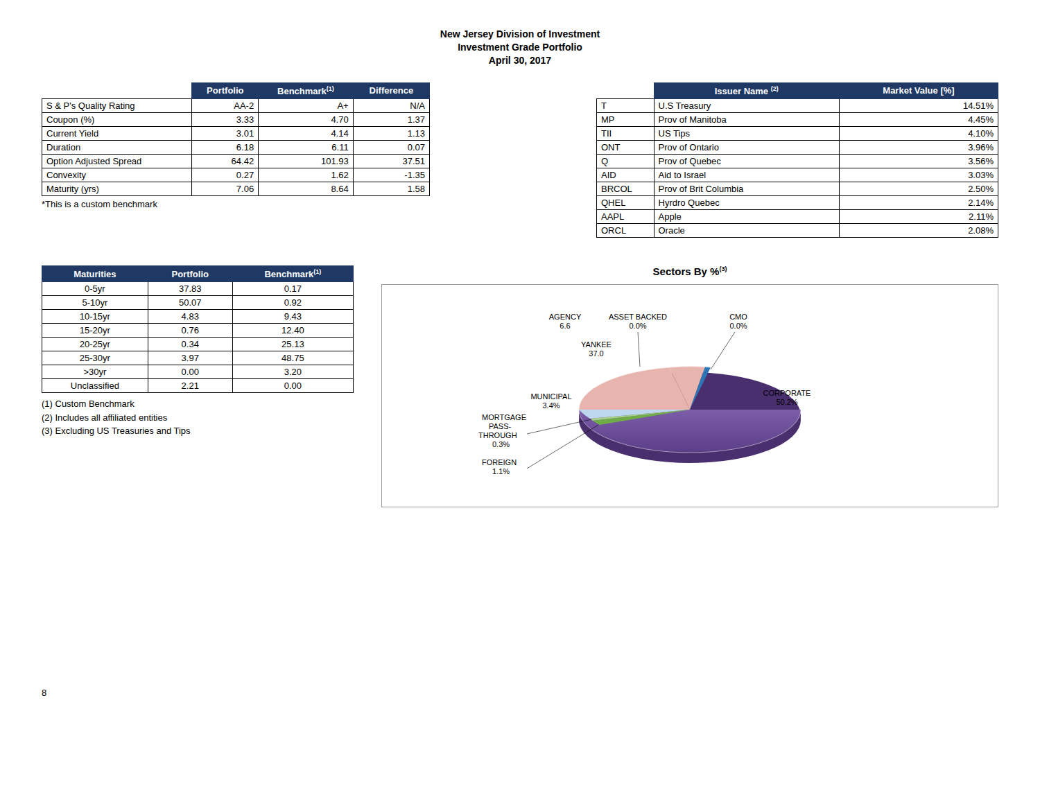New Jersey Division of Investment
Investment Grade Portfolio
April 30, 2017
| | Portfolio | Benchmark (1) | Difference |
| --- | --- | --- | --- |
| S & P's Quality Rating | AA-2 | A+ | N/A |
| Coupon (%) | 3.33 | 4.70 | 1.37 |
| Current Yield | 3.01 | 4.14 | 1.13 |
| Duration | 6.18 | 6.11 | 0.07 |
| Option Adjusted Spread | 64.42 | 101.93 | 37.51 |
| Convexity | 0.27 | 1.62 | -1.35 |
| Maturity (yrs) | 7.06 | 8.64 | 1.58 |
*This is a custom benchmark
| | Issuer Name (2) | Market Value [%] |
| --- | --- | --- |
| T | U.S Treasury | 14.51% |
| MP | Prov of Manitoba | 4.45% |
| TII | US Tips | 4.10% |
| ONT | Prov of Ontario | 3.96% |
| Q | Prov of Quebec | 3.56% |
| AID | Aid to Israel | 3.03% |
| BRCOL | Prov of Brit Columbia | 2.50% |
| QHEL | Hyrdro Quebec | 2.14% |
| AAPL | Apple | 2.11% |
| ORCL | Oracle | 2.08% |
| Maturities | Portfolio | Benchmark (1) |
| --- | --- | --- |
| 0-5yr | 37.83 | 0.17 |
| 5-10yr | 50.07 | 0.92 |
| 10-15yr | 4.83 | 9.43 |
| 15-20yr | 0.76 | 12.40 |
| 20-25yr | 0.34 | 25.13 |
| 25-30yr | 3.97 | 48.75 |
| >30yr | 0.00 | 3.20 |
| Unclassified | 2.21 | 0.00 |
(1) Custom Benchmark
(2) Includes all affiliated entities
(3) Excluding US Treasuries and Tips
Sectors By %(3)
ASSET BACKED 0.0% CMO 0.0% AGENCY 6.6 YANKEE 37.0 CORPORATE 50.2% MUNICIPAL 3.4% MORTGAGE PASS- THROUGH 0.3% FOREIGN 1.1%
8